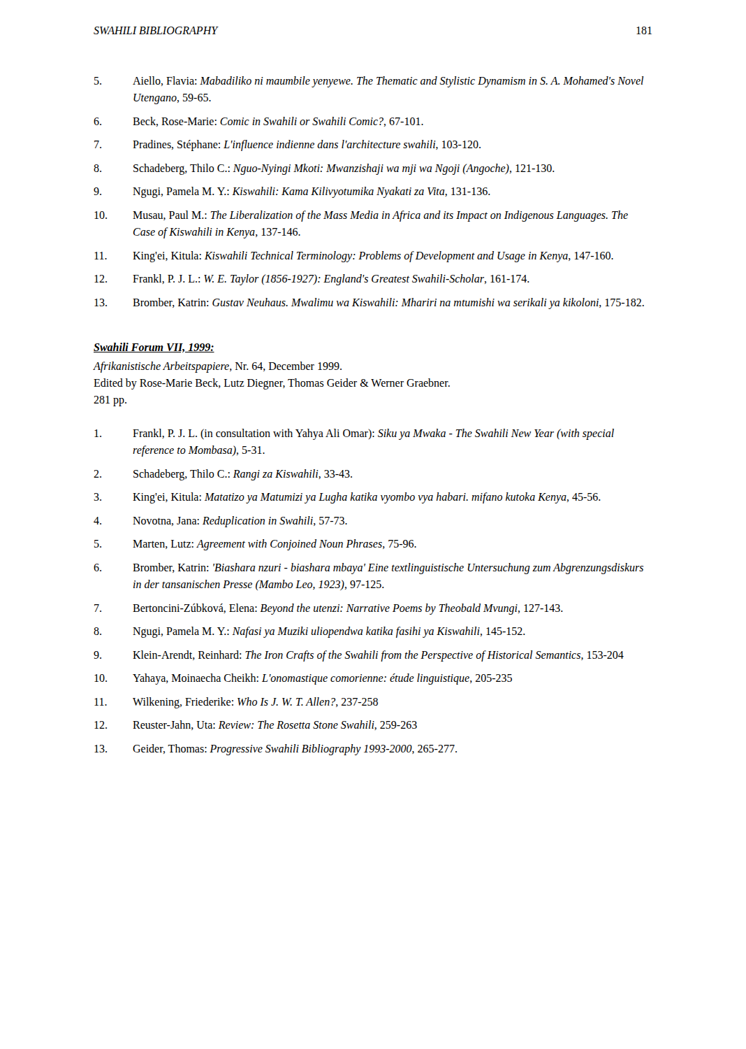SWAHILI BIBLIOGRAPHY 181
5. Aiello, Flavia: Mabadiliko ni maumbile yenyewe. The Thematic and Stylistic Dynamism in S. A. Mohamed's Novel Utengano, 59-65.
6. Beck, Rose-Marie: Comic in Swahili or Swahili Comic?, 67-101.
7. Pradines, Stéphane: L'influence indienne dans l'architecture swahili, 103-120.
8. Schadeberg, Thilo C.: Nguo-Nyingi Mkoti: Mwanzishaji wa mji wa Ngoji (Angoche), 121-130.
9. Ngugi, Pamela M. Y.: Kiswahili: Kama Kilivyotumika Nyakati za Vita, 131-136.
10. Musau, Paul M.: The Liberalization of the Mass Media in Africa and its Impact on Indigenous Languages. The Case of Kiswahili in Kenya, 137-146.
11. King'ei, Kitula: Kiswahili Technical Terminology: Problems of Development and Usage in Kenya, 147-160.
12. Frankl, P. J. L.: W. E. Taylor (1856-1927): England's Greatest Swahili-Scholar, 161-174.
13. Bromber, Katrin: Gustav Neuhaus. Mwalimu wa Kiswahili: Mhariri na mtumishi wa serikali ya kikoloni, 175-182.
Swahili Forum VII, 1999:
Afrikanistische Arbeitspapiere, Nr. 64, December 1999.
Edited by Rose-Marie Beck, Lutz Diegner, Thomas Geider & Werner Graebner.
281 pp.
1. Frankl, P. J. L. (in consultation with Yahya Ali Omar): Siku ya Mwaka - The Swahili New Year (with special reference to Mombasa), 5-31.
2. Schadeberg, Thilo C.: Rangi za Kiswahili, 33-43.
3. King'ei, Kitula: Matatizo ya Matumizi ya Lugha katika vyombo vya habari. mifano kutoka Kenya, 45-56.
4. Novotna, Jana: Reduplication in Swahili, 57-73.
5. Marten, Lutz: Agreement with Conjoined Noun Phrases, 75-96.
6. Bromber, Katrin: 'Biashara nzuri - biashara mbaya' Eine textlinguistische Untersuchung zum Abgrenzungsdiskurs in der tansanischen Presse (Mambo Leo, 1923), 97-125.
7. Bertoncini-Zúbková, Elena: Beyond the utenzi: Narrative Poems by Theobald Mvungi, 127-143.
8. Ngugi, Pamela M. Y.: Nafasi ya Muziki uliopendwa katika fasihi ya Kiswahili, 145-152.
9. Klein-Arendt, Reinhard: The Iron Crafts of the Swahili from the Perspective of Historical Semantics, 153-204
10. Yahaya, Moinaecha Cheikh: L'onomastique comorienne: étude linguistique, 205-235
11. Wilkening, Friederike: Who Is J. W. T. Allen?, 237-258
12. Reuster-Jahn, Uta: Review: The Rosetta Stone Swahili, 259-263
13. Geider, Thomas: Progressive Swahili Bibliography 1993-2000, 265-277.